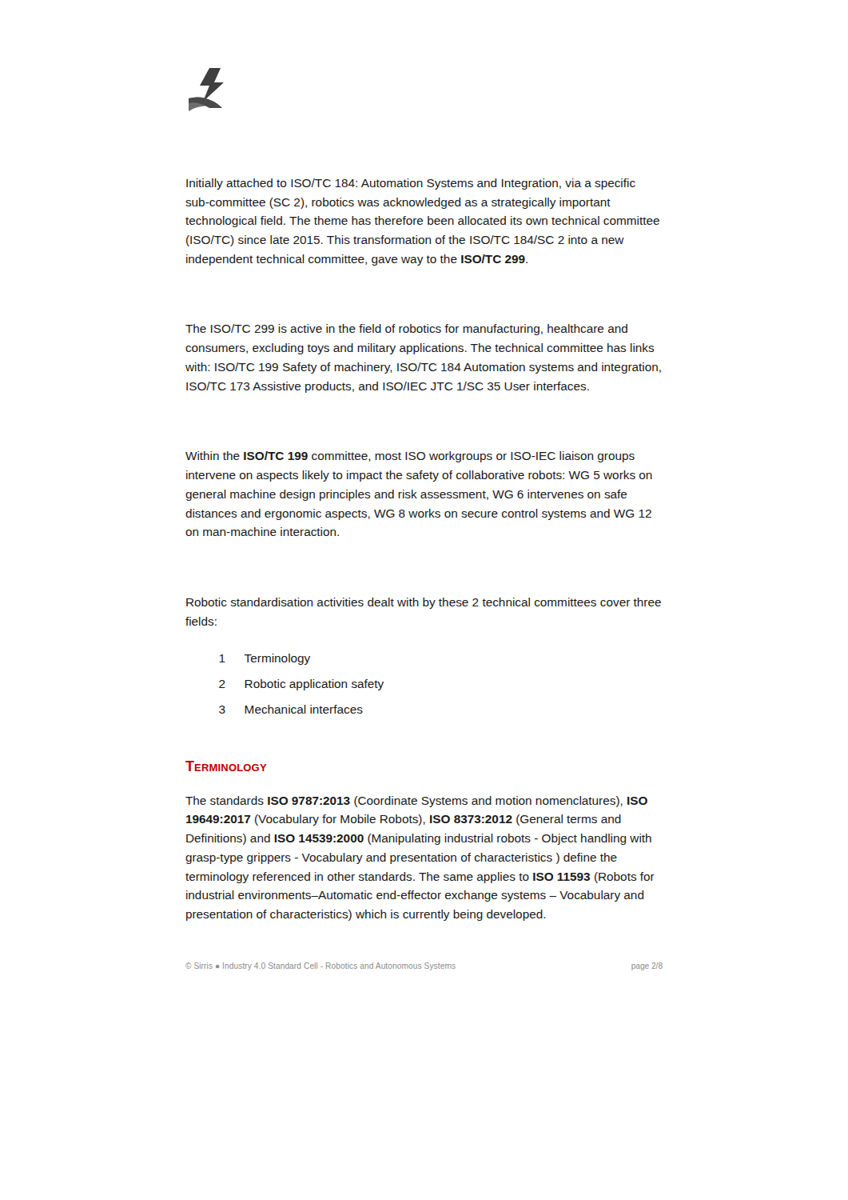Initially attached to ISO/TC 184: Automation Systems and Integration, via a specific sub-committee (SC 2), robotics was acknowledged as a strategically important technological field. The theme has therefore been allocated its own technical committee (ISO/TC) since late 2015. This transformation of the ISO/TC 184/SC 2 into a new independent technical committee, gave way to the ISO/TC 299.
The ISO/TC 299 is active in the field of robotics for manufacturing, healthcare and consumers, excluding toys and military applications. The technical committee has links with: ISO/TC 199 Safety of machinery, ISO/TC 184 Automation systems and integration, ISO/TC 173 Assistive products, and ISO/IEC JTC 1/SC 35 User interfaces.
Within the ISO/TC 199 committee, most ISO workgroups or ISO-IEC liaison groups intervene on aspects likely to impact the safety of collaborative robots: WG 5 works on general machine design principles and risk assessment, WG 6 intervenes on safe distances and ergonomic aspects, WG 8 works on secure control systems and WG 12 on man-machine interaction.
Robotic standardisation activities dealt with by these 2 technical committees cover three fields:
Terminology
Robotic application safety
Mechanical interfaces
Terminology
The standards ISO 9787:2013 (Coordinate Systems and motion nomenclatures), ISO 19649:2017 (Vocabulary for Mobile Robots), ISO 8373:2012 (General terms and Definitions) and ISO 14539:2000 (Manipulating industrial robots - Object handling with grasp-type grippers - Vocabulary and presentation of characteristics ) define the terminology referenced in other standards. The same applies to ISO 11593 (Robots for industrial environments–Automatic end-effector exchange systems – Vocabulary and presentation of characteristics) which is currently being developed.
© Sirris ● Industry 4.0 Standard Cell - Robotics and Autonomous Systems page 2/8